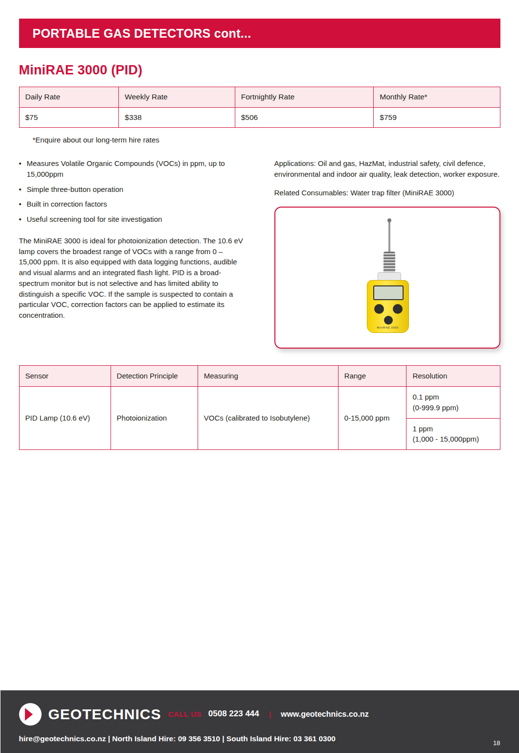PORTABLE GAS DETECTORS cont...
MiniRAE 3000 (PID)
| Daily Rate | Weekly Rate | Fortnightly Rate | Monthly Rate* |
| --- | --- | --- | --- |
| $75 | $338 | $506 | $759 |
*Enquire about our long-term hire rates
Measures Volatile Organic Compounds (VOCs) in ppm, up to 15,000ppm
Simple three-button operation
Built in correction factors
Useful screening tool for site investigation
The MiniRAE 3000 is ideal for photoionization detection. The 10.6 eV lamp covers the broadest range of VOCs with a range from 0 – 15,000 ppm. It is also equipped with data logging functions, audible and visual alarms and an integrated flash light. PID is a broad-spectrum monitor but is not selective and has limited ability to distinguish a specific VOC. If the sample is suspected to contain a particular VOC, correction factors can be applied to estimate its concentration.
Applications: Oil and gas, HazMat, industrial safety, civil defence, environmental and indoor air quality, leak detection, worker exposure.
Related Consumables: Water trap filter (MiniRAE 3000)
MiniRAE 3000
| Sensor | Detection Principle | Measuring | Range | Resolution |
| --- | --- | --- | --- | --- |
| PID Lamp (10.6 eV) | Photoionization | VOCs (calibrated to Isobutylene) | 0-15,000 ppm | 0.1 ppm (0-999.9 ppm) |
| 1 ppm (1,000 - 15,000ppm) |
GEOTECHNICS CALL US 0508 223 444 | www.geotechnics.co.nz
hire@geotechnics.co.nz | North Island Hire: 09 356 3510 | South Island Hire: 03 361 0300
18